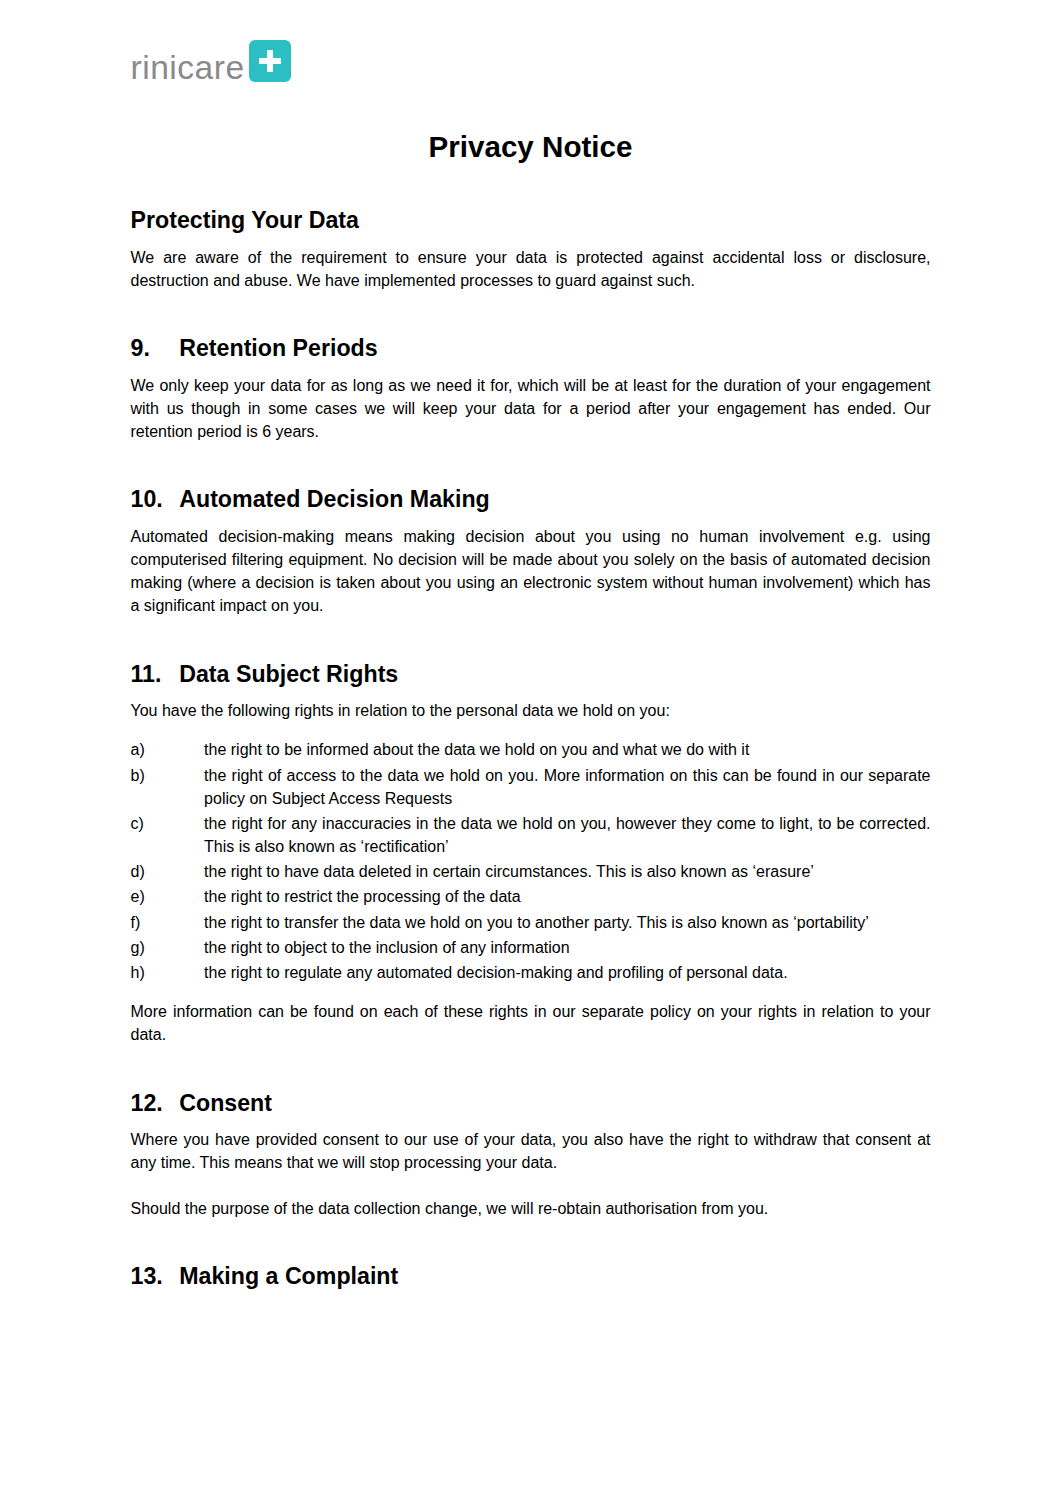rinicare
Privacy Notice
Protecting Your Data
We are aware of the requirement to ensure your data is protected against accidental loss or disclosure, destruction and abuse. We have implemented processes to guard against such.
9. Retention Periods
We only keep your data for as long as we need it for, which will be at least for the duration of your engagement with us though in some cases we will keep your data for a period after your engagement has ended. Our retention period is 6 years.
10. Automated Decision Making
Automated decision-making means making decision about you using no human involvement e.g. using computerised filtering equipment. No decision will be made about you solely on the basis of automated decision making (where a decision is taken about you using an electronic system without human involvement) which has a significant impact on you.
11. Data Subject Rights
You have the following rights in relation to the personal data we hold on you:
a) the right to be informed about the data we hold on you and what we do with it
b) the right of access to the data we hold on you. More information on this can be found in our separate policy on Subject Access Requests
c) the right for any inaccuracies in the data we hold on you, however they come to light, to be corrected. This is also known as ‘rectification’
d) the right to have data deleted in certain circumstances. This is also known as ‘erasure’
e) the right to restrict the processing of the data
f) the right to transfer the data we hold on you to another party. This is also known as ‘portability’
g) the right to object to the inclusion of any information
h) the right to regulate any automated decision-making and profiling of personal data.
More information can be found on each of these rights in our separate policy on your rights in relation to your data.
12. Consent
Where you have provided consent to our use of your data, you also have the right to withdraw that consent at any time. This means that we will stop processing your data.
Should the purpose of the data collection change, we will re-obtain authorisation from you.
13. Making a Complaint